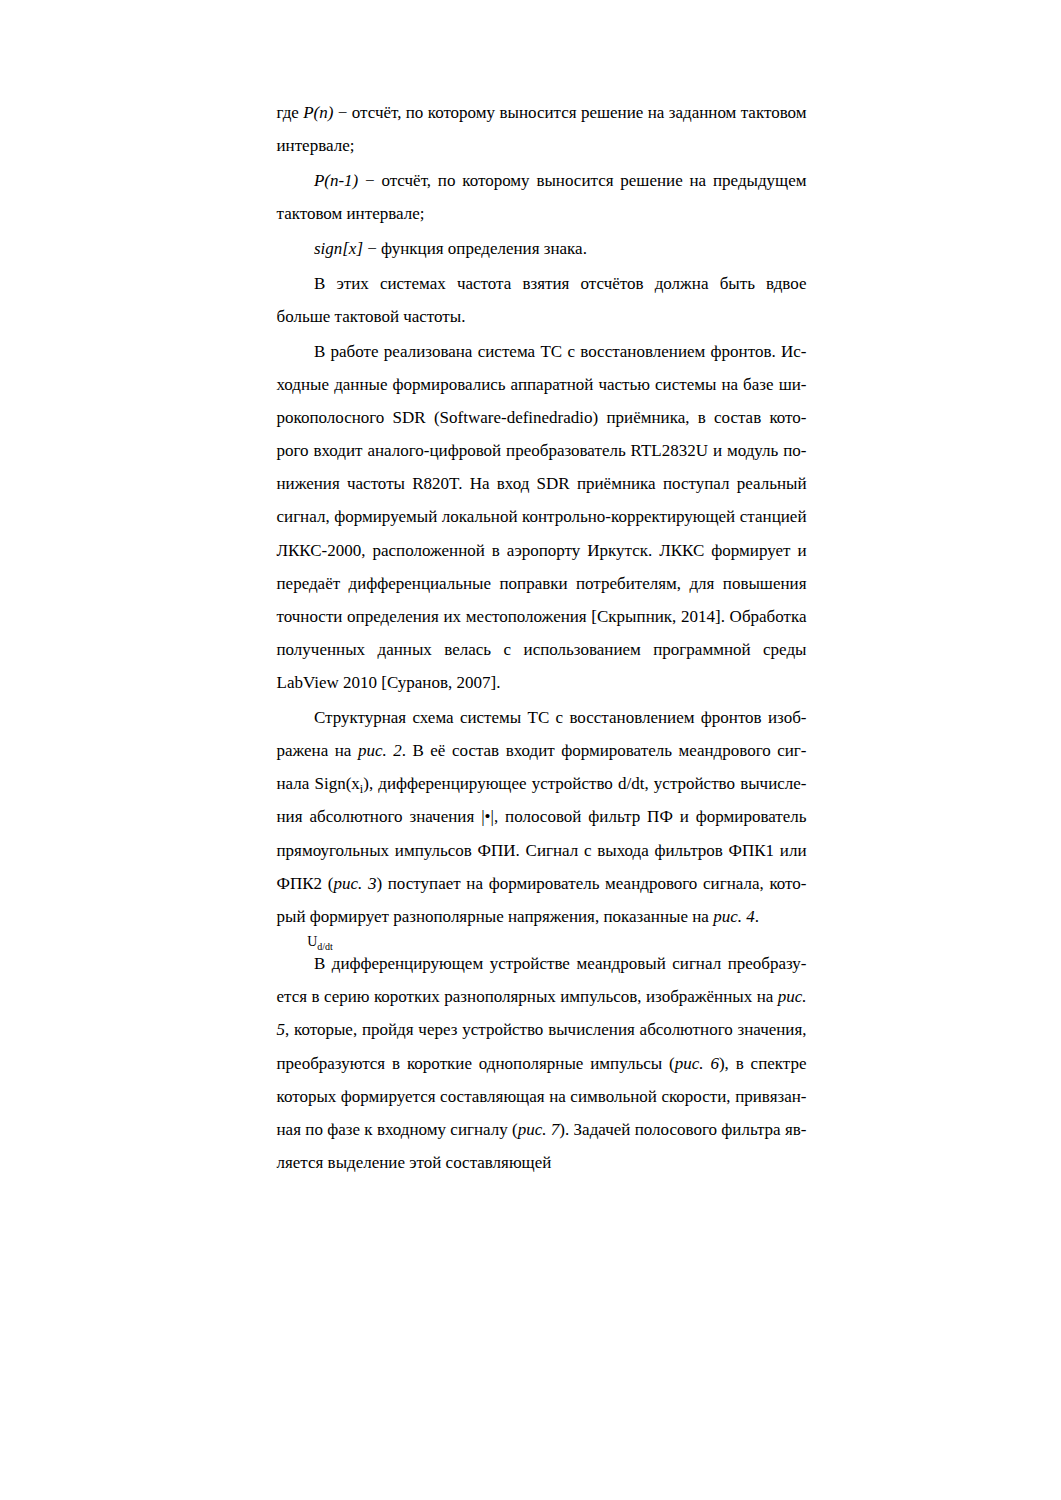где P(n) − отсчёт, по которому выносится решение на заданном тактовом интервале;
P(n-1) − отсчёт, по которому выносится решение на предыдущем тактовом интервале;
sign[x] − функция определения знака.
В этих системах частота взятия отсчётов должна быть вдвое больше тактовой частоты.
В работе реализована система ТС с восстановлением фронтов. Исходные данные формировались аппаратной частью системы на базе широкополосного SDR (Software-definedradio) приёмника, в состав которого входит аналого-цифровой преобразователь RTL2832U и модуль понижения частоты R820T. На вход SDR приёмника поступал реальный сигнал, формируемый локальной контрольно-корректирующей станцией ЛККС-2000, расположенной в аэропорту Иркутск. ЛККС формирует и передаёт дифференциальные поправки потребителям, для повышения точности определения их местоположения [Скрыпник, 2014]. Обработка полученных данных велась с использованием программной среды LabView 2010 [Суранов, 2007].
Структурная схема системы ТС с восстановлением фронтов изображена на рис. 2. В её состав входит формирователь меандрового сигнала Sign(xi), дифференцирующее устройство d/dt, устройство вычисления абсолютного значения |•|, полосовой фильтр ПФ и формирователь прямоугольных импульсов ФПИ. Сигнал с выхода фильтров ФПК1 или ФПК2 (рис. 3) поступает на формирователь меандрового сигнала, который формирует разнополярные напряжения, показанные на рис. 4.
Ud/dt
В дифференцирующем устройстве меандровый сигнал преобразуется в серию коротких разнополярных импульсов, изображённых на рис. 5, которые, пройдя через устройство вычисления абсолютного значения, преобразуются в короткие однополярные импульсы (рис. 6), в спектре которых формируется составляющая на символьной скорости, привязанная по фазе к входному сигналу (рис. 7). Задачей полосового фильтра является выделение этой составляющей